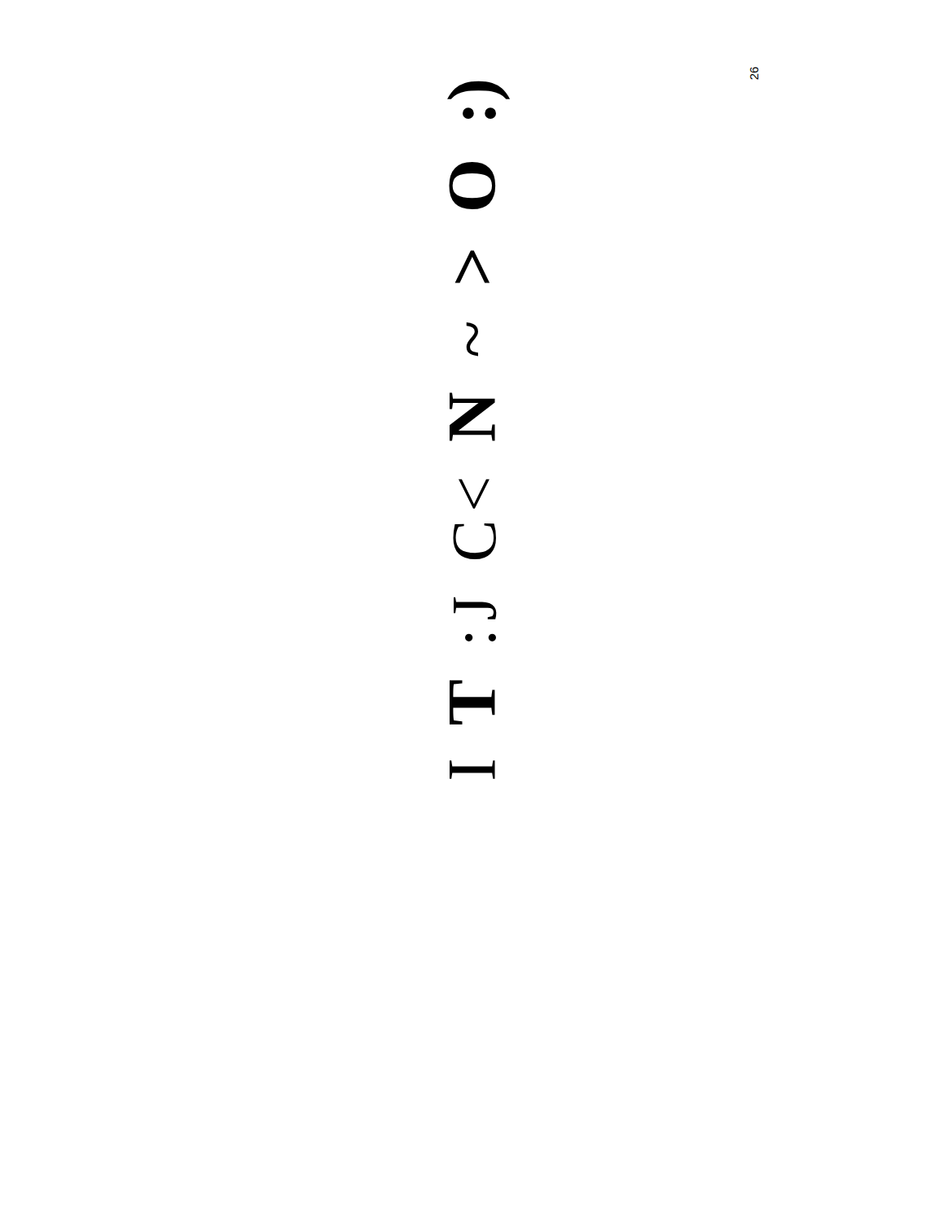26
I T :J C< N ~ > O :)